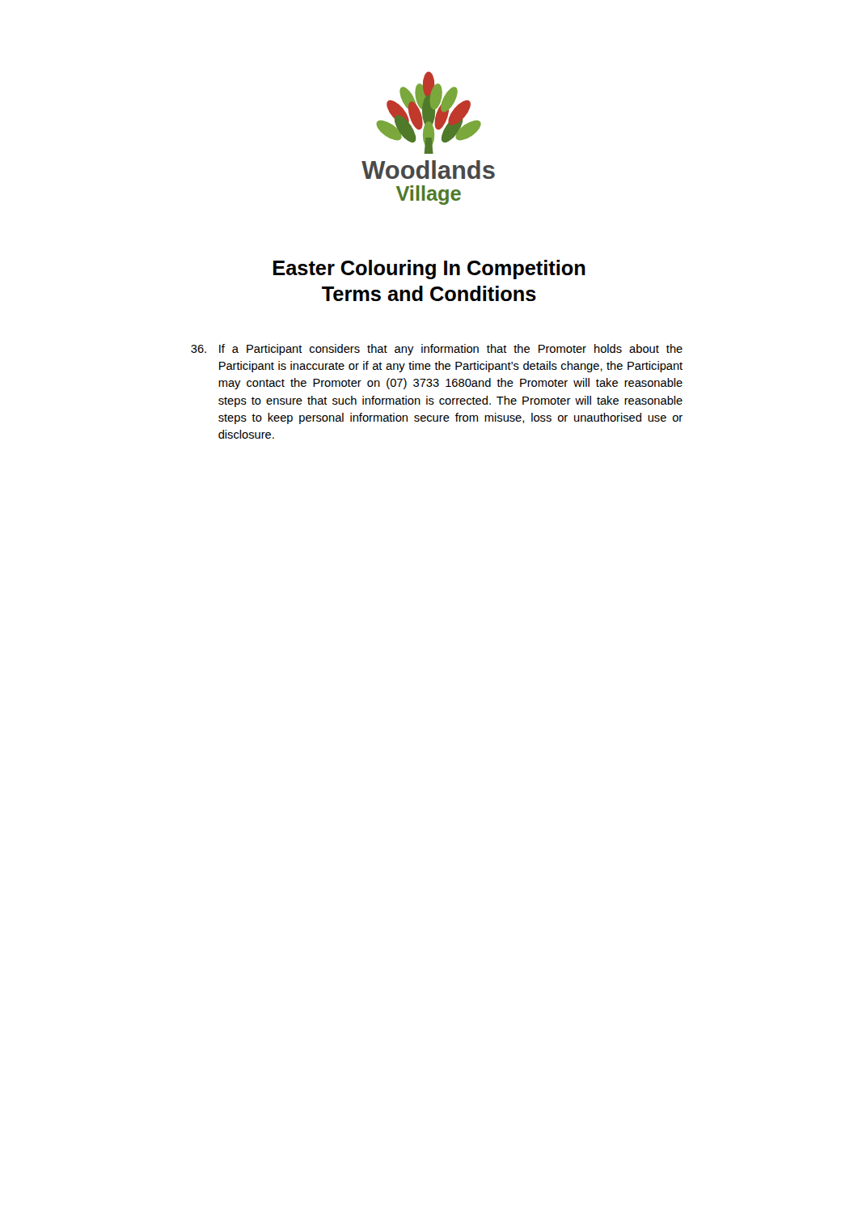Woodlands Village
Easter Colouring In Competition Terms and Conditions
If a Participant considers that any information that the Promoter holds about the Participant is inaccurate or if at any time the Participant’s details change, the Participant may contact the Promoter on (07) 3733 1680and the Promoter will take reasonable steps to ensure that such information is corrected. The Promoter will take reasonable steps to keep personal information secure from misuse, loss or unauthorised use or disclosure.